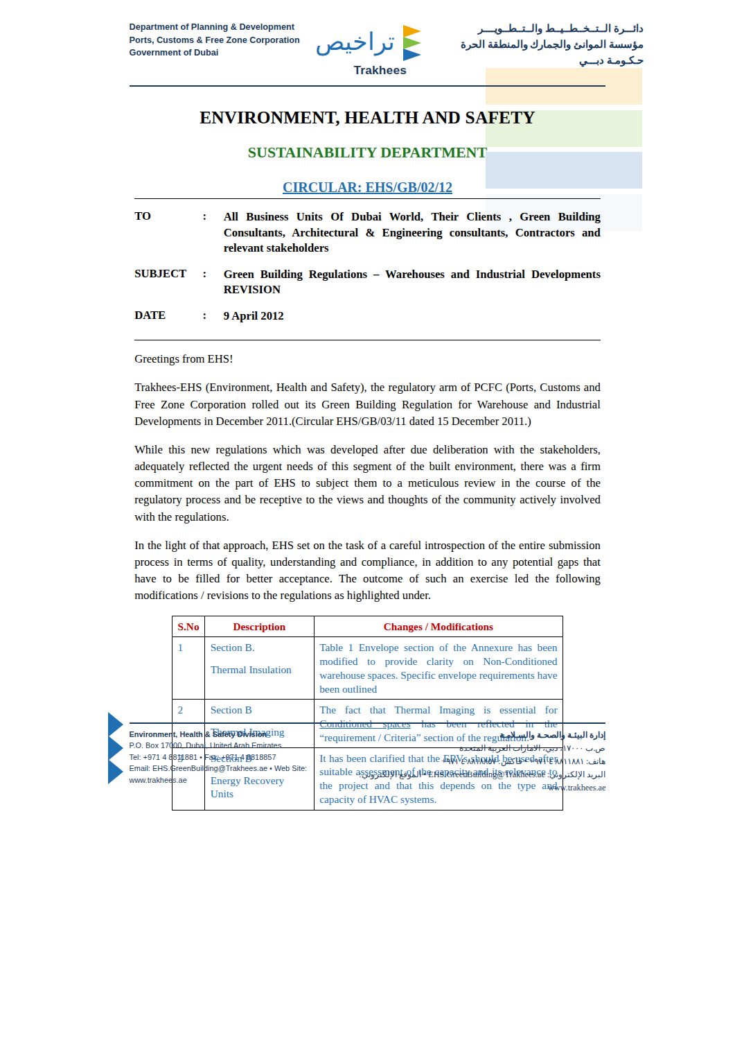Department of Planning & Development
Ports, Customs & Free Zone Corporation
Government of Dubai
تراخيص
Trakhees
دائـــرة الــتــخــطــيــط والــتــطــويــــر
مؤسسة الموانئ والجمارك والمنطقة الحرة
حـكـومـة دبـــي
ENVIRONMENT, HEALTH AND SAFETY
SUSTAINABILITY DEPARTMENT
CIRCULAR: EHS/GB/02/12
| TO | : | All Business Units Of Dubai World, Their Clients , Green Building Consultants, Architectural & Engineering consultants, Contractors and relevant stakeholders |
| SUBJECT | : | Green Building Regulations – Warehouses and Industrial Developments REVISION |
| DATE | : | 9 April 2012 |
Greetings from EHS!
Trakhees-EHS (Environment, Health and Safety), the regulatory arm of PCFC (Ports, Customs and Free Zone Corporation rolled out its Green Building Regulation for Warehouse and Industrial Developments in December 2011.(Circular EHS/GB/03/11 dated 15 December 2011.)
While this new regulations which was developed after due deliberation with the stakeholders, adequately reflected the urgent needs of this segment of the built environment, there was a firm commitment on the part of EHS to subject them to a meticulous review in the course of the regulatory process and be receptive to the views and thoughts of the community actively involved with the regulations.
In the light of that approach, EHS set on the task of a careful introspection of the entire submission process in terms of quality, understanding and compliance, in addition to any potential gaps that have to be filled for better acceptance. The outcome of such an exercise led the following modifications / revisions to the regulations as highlighted under.
| S.No | Description | Changes / Modifications |
| --- | --- | --- |
| 1 | Section B. Thermal Insulation | Table 1 Envelope section of the Annexure has been modified to provide clarity on Non-Conditioned warehouse spaces. Specific envelope requirements have been outlined |
| 2 | Section B Thermal Imaging | The fact that Thermal Imaging is essential for Conditioned spaces has been reflected in the “requirement / Criteria” section of the regulation. |
| 3 | Section B Energy Recovery Units | It has been clarified that the ERVs should be used after suitable assessment of the capacity and its relevance to the project and that this depends on the type and capacity of HVAC systems. |
Environment, Health & Safety Division
P.O. Box 17000, Dubai, United Arab Emirates
Tel: +971 4 8811881 • Fax: +971 4 8818857
Email: EHS.GreenBuilding@Trakhees.ae • Web Site: www.trakhees.ae
إدارة البيئـة والصحـة والسـلامـة
ص.ب ١٧٠٠٠، دبي، الامارات العربية المتحدة
هاتف: ٨٨١١٨٨١ ٤ ٩٧١+ • فاكس: ٨٨١٨٨٥٧ ٤ ٩٧١+
البريد الإلكتروني: EHS.GreenBuilding@Trakhees.ae • الموقع الإلكتروني: www.trakhees.ae